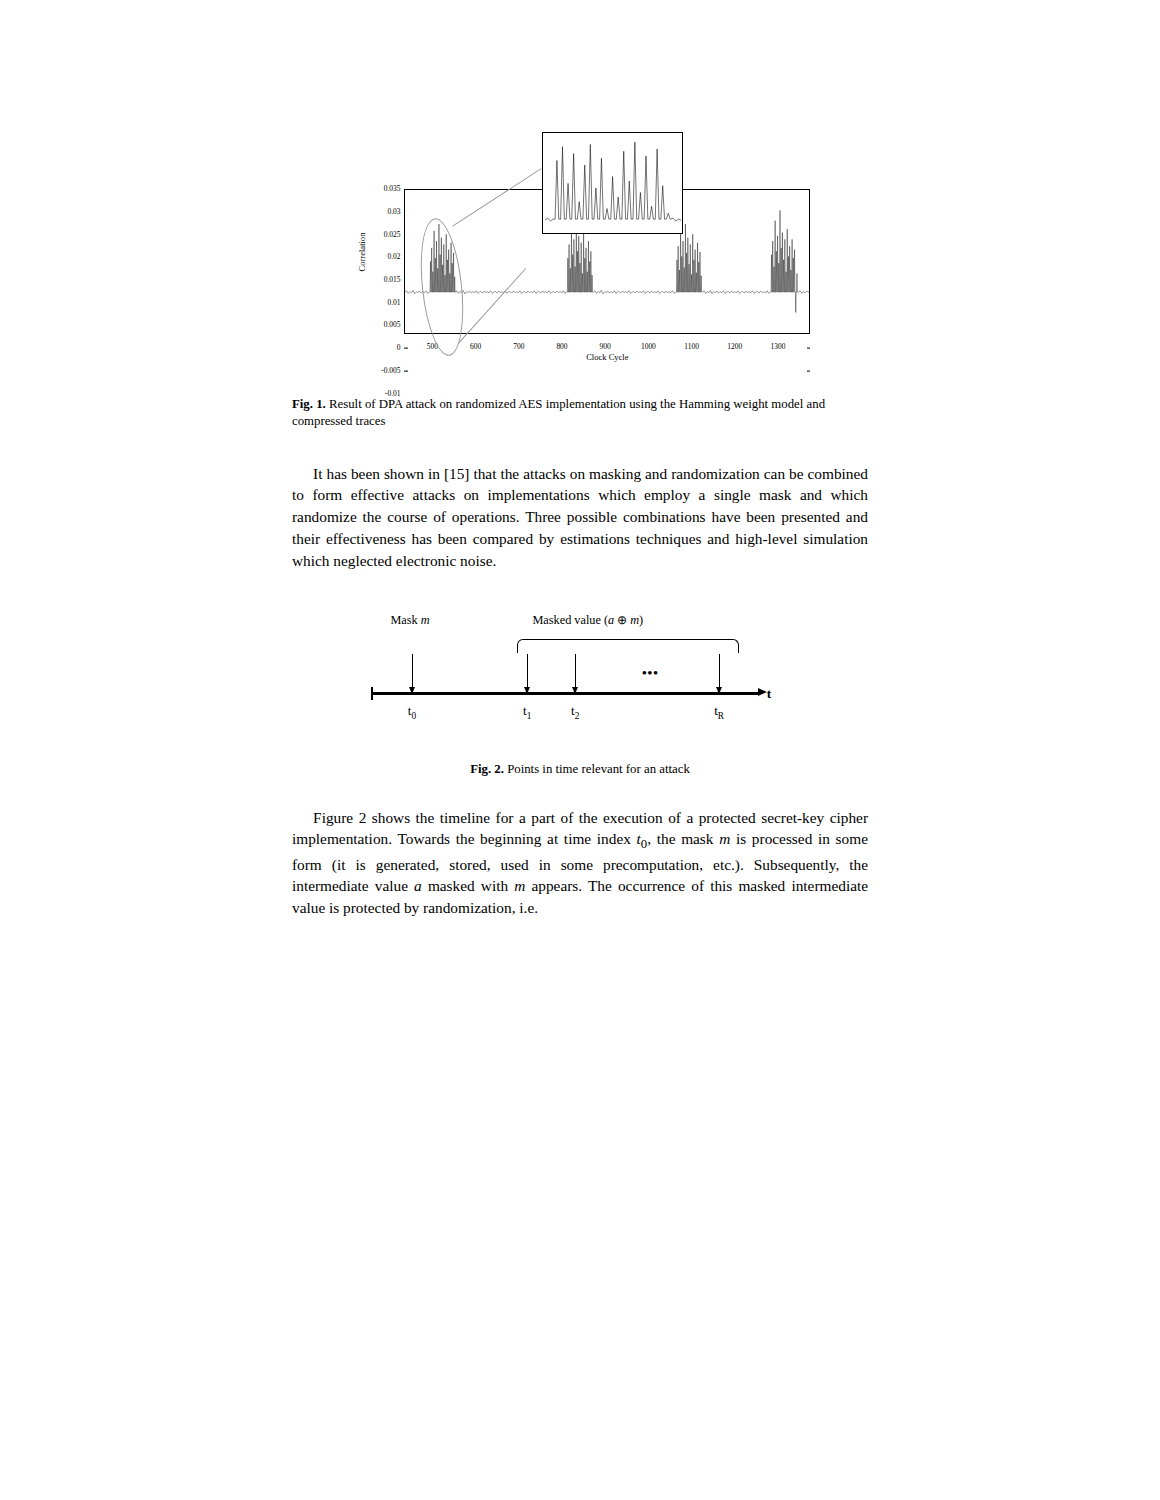0.035
0.03
0.025
0.02
0.015
0.01
0.005
0
-0.005
-0.01
Correlation
500
600
700
800
900
1000
1100
1200
1300
Clock Cycle
Fig. 1. Result of DPA attack on randomized AES implementation using the Hamming weight model and compressed traces
It has been shown in [15] that the attacks on masking and randomization can be combined to form effective attacks on implementations which employ a single mask and which randomize the course of operations. Three possible combinations have been presented and their effectiveness has been compared by estimations techniques and high-level simulation which neglected electronic noise.
Mask m
Masked value (a ⊕ m)
•••
t
t0
t1
t2
tR
Fig. 2. Points in time relevant for an attack
Figure 2 shows the timeline for a part of the execution of a protected secret-key cipher implementation. Towards the beginning at time index t0, the mask m is processed in some form (it is generated, stored, used in some precomputation, etc.). Subsequently, the intermediate value a masked with m appears. The occurrence of this masked intermediate value is protected by randomization, i.e.